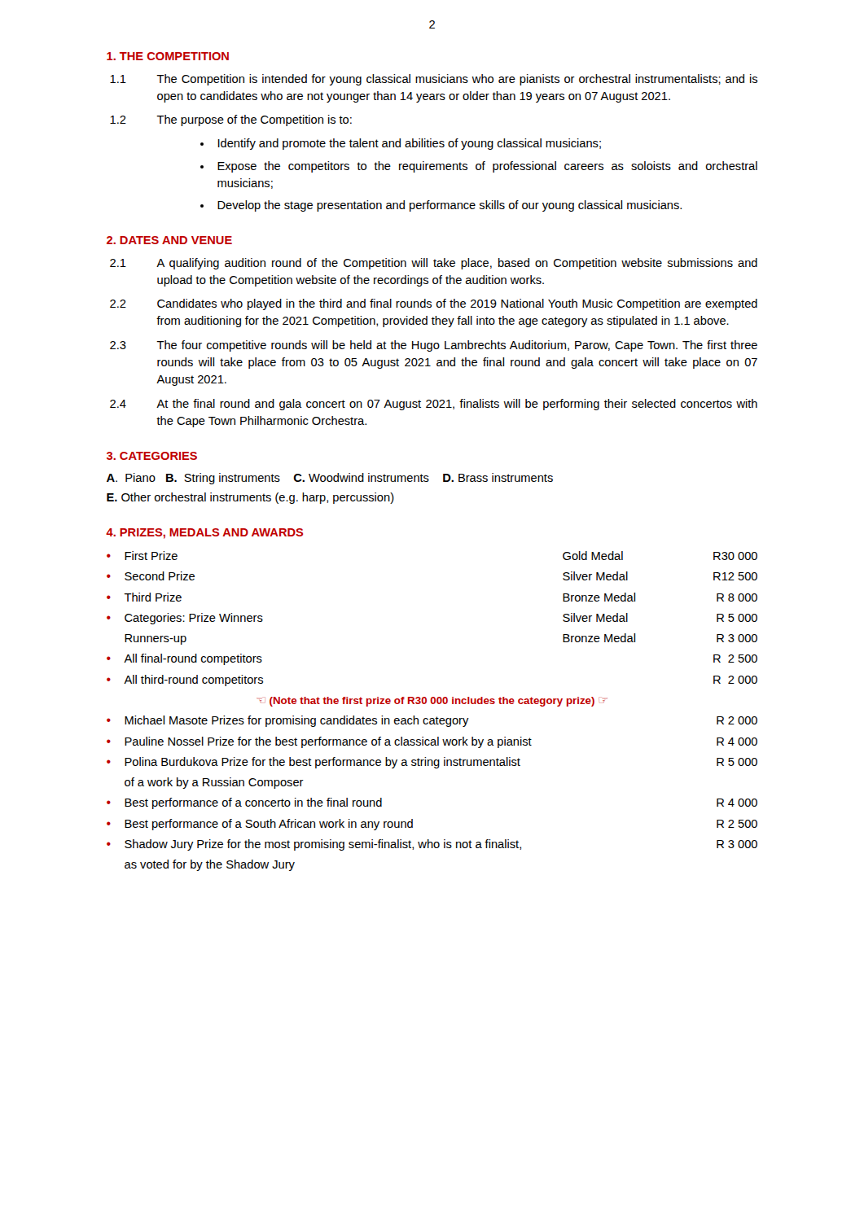2
1. THE COMPETITION
1.1
The Competition is intended for young classical musicians who are pianists or orchestral instrumentalists; and is open to candidates who are not younger than 14 years or older than 19 years on 07 August 2021.
1.2
The purpose of the Competition is to:
Identify and promote the talent and abilities of young classical musicians;
Expose the competitors to the requirements of professional careers as soloists and orchestral musicians;
Develop the stage presentation and performance skills of our young classical musicians.
2. DATES AND VENUE
2.1
A qualifying audition round of the Competition will take place, based on Competition website submissions and upload to the Competition website of the recordings of the audition works.
2.2
Candidates who played in the third and final rounds of the 2019 National Youth Music Competition are exempted from auditioning for the 2021 Competition, provided they fall into the age category as stipulated in 1.1 above.
2.3
The four competitive rounds will be held at the Hugo Lambrechts Auditorium, Parow, Cape Town. The first three rounds will take place from 03 to 05 August 2021 and the final round and gala concert will take place on 07 August 2021.
2.4
At the final round and gala concert on 07 August 2021, finalists will be performing their selected concertos with the Cape Town Philharmonic Orchestra.
3. CATEGORIES
A. Piano B. String instruments C. Woodwind instruments D. Brass instruments
E. Other orchestral instruments (e.g. harp, percussion)
4. PRIZES, MEDALS AND AWARDS
| • | First Prize | Gold Medal | R30 000 |
| • | Second Prize | Silver Medal | R12 500 |
| • | Third Prize | Bronze Medal | R 8 000 |
| • | Categories: Prize Winners | Silver Medal | R 5 000 |
| | Runners-up | Bronze Medal | R 3 000 |
| • | All final-round competitors | | R 2 500 |
| • | All third-round competitors | | R 2 000 |
| ☜ (Note that the first prize of R30 000 includes the category prize) ☞ |
| • | Michael Masote Prizes for promising candidates in each category | R 2 000 |
| • | Pauline Nossel Prize for the best performance of a classical work by a pianist | R 4 000 |
| • | Polina Burdukova Prize for the best performance by a string instrumentalist | R 5 000 |
| | of a work by a Russian Composer |
| • | Best performance of a concerto in the final round | R 4 000 |
| • | Best performance of a South African work in any round | R 2 500 |
| • | Shadow Jury Prize for the most promising semi-finalist, who is not a finalist, | R 3 000 |
| | as voted for by the Shadow Jury |